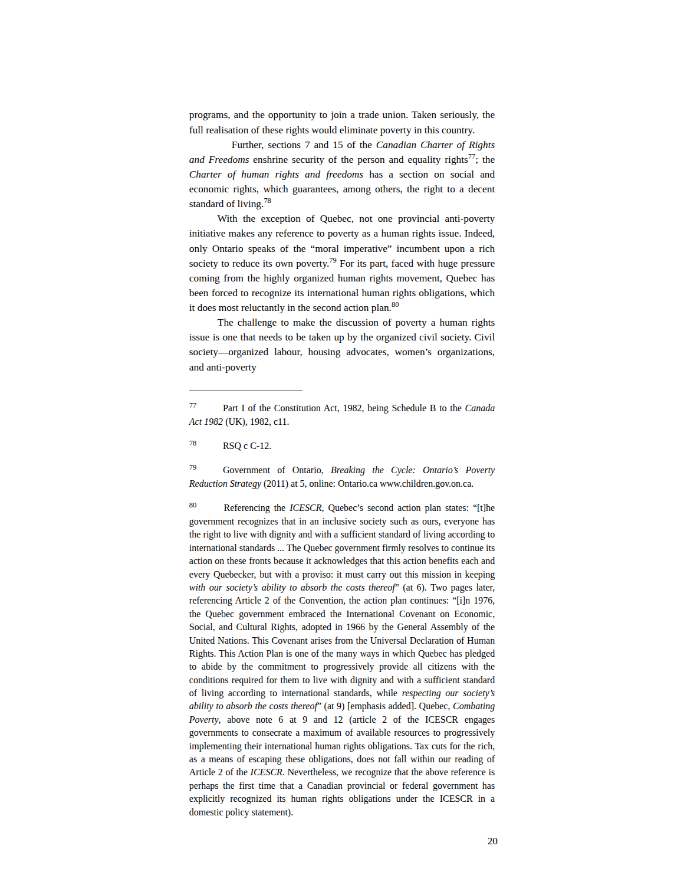programs, and the opportunity to join a trade union. Taken seriously, the full realisation of these rights would eliminate poverty in this country.
Further, sections 7 and 15 of the Canadian Charter of Rights and Freedoms enshrine security of the person and equality rights77; the Charter of human rights and freedoms has a section on social and economic rights, which guarantees, among others, the right to a decent standard of living.78
With the exception of Quebec, not one provincial anti-poverty initiative makes any reference to poverty as a human rights issue. Indeed, only Ontario speaks of the “moral imperative” incumbent upon a rich society to reduce its own poverty.79 For its part, faced with huge pressure coming from the highly organized human rights movement, Quebec has been forced to recognize its international human rights obligations, which it does most reluctantly in the second action plan.80
The challenge to make the discussion of poverty a human rights issue is one that needs to be taken up by the organized civil society. Civil society—organized labour, housing advocates, women’s organizations, and anti-poverty
77 Part I of the Constitution Act, 1982, being Schedule B to the Canada Act 1982 (UK), 1982, c11.
78 RSQ c C-12.
79 Government of Ontario, Breaking the Cycle: Ontario’s Poverty Reduction Strategy (2011) at 5, online: Ontario.ca www.children.gov.on.ca.
80 Referencing the ICESCR, Quebec’s second action plan states: “[t]he government recognizes that in an inclusive society such as ours, everyone has the right to live with dignity and with a sufficient standard of living according to international standards ... The Quebec government firmly resolves to continue its action on these fronts because it acknowledges that this action benefits each and every Quebecker, but with a proviso: it must carry out this mission in keeping with our society’s ability to absorb the costs thereof” (at 6). Two pages later, referencing Article 2 of the Convention, the action plan continues: “[i]n 1976, the Quebec government embraced the International Covenant on Economic, Social, and Cultural Rights, adopted in 1966 by the General Assembly of the United Nations. This Covenant arises from the Universal Declaration of Human Rights. This Action Plan is one of the many ways in which Quebec has pledged to abide by the commitment to progressively provide all citizens with the conditions required for them to live with dignity and with a sufficient standard of living according to international standards, while respecting our society’s ability to absorb the costs thereof” (at 9) [emphasis added]. Quebec, Combating Poverty, above note 6 at 9 and 12 (article 2 of the ICESCR engages governments to consecrate a maximum of available resources to progressively implementing their international human rights obligations. Tax cuts for the rich, as a means of escaping these obligations, does not fall within our reading of Article 2 of the ICESCR. Nevertheless, we recognize that the above reference is perhaps the first time that a Canadian provincial or federal government has explicitly recognized its human rights obligations under the ICESCR in a domestic policy statement).
20